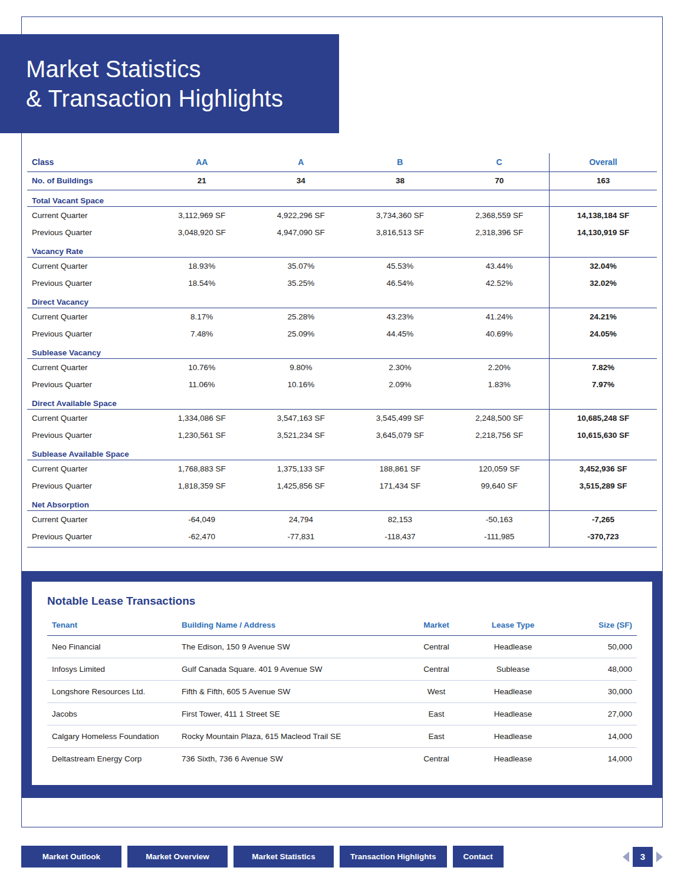Market Statistics
& Transaction Highlights
| Class | AA | A | B | C | Overall |
| --- | --- | --- | --- | --- | --- |
| No. of Buildings | 21 | 34 | 38 | 70 | 163 |
| Total Vacant Space | |
| Current Quarter | 3,112,969 SF | 4,922,296 SF | 3,734,360 SF | 2,368,559 SF | 14,138,184 SF |
| Previous Quarter | 3,048,920 SF | 4,947,090 SF | 3,816,513 SF | 2,318,396 SF | 14,130,919 SF |
| Vacancy Rate | |
| Current Quarter | 18.93% | 35.07% | 45.53% | 43.44% | 32.04% |
| Previous Quarter | 18.54% | 35.25% | 46.54% | 42.52% | 32.02% |
| Direct Vacancy | |
| Current Quarter | 8.17% | 25.28% | 43.23% | 41.24% | 24.21% |
| Previous Quarter | 7.48% | 25.09% | 44.45% | 40.69% | 24.05% |
| Sublease Vacancy | |
| Current Quarter | 10.76% | 9.80% | 2.30% | 2.20% | 7.82% |
| Previous Quarter | 11.06% | 10.16% | 2.09% | 1.83% | 7.97% |
| Direct Available Space | |
| Current Quarter | 1,334,086 SF | 3,547,163 SF | 3,545,499 SF | 2,248,500 SF | 10,685,248 SF |
| Previous Quarter | 1,230,561 SF | 3,521,234 SF | 3,645,079 SF | 2,218,756 SF | 10,615,630 SF |
| Sublease Available Space | |
| Current Quarter | 1,768,883 SF | 1,375,133 SF | 188,861 SF | 120,059 SF | 3,452,936 SF |
| Previous Quarter | 1,818,359 SF | 1,425,856 SF | 171,434 SF | 99,640 SF | 3,515,289 SF |
| Net Absorption | |
| Current Quarter | -64,049 | 24,794 | 82,153 | -50,163 | -7,265 |
| Previous Quarter | -62,470 | -77,831 | -118,437 | -111,985 | -370,723 |
Notable Lease Transactions
| Tenant | Building Name / Address | Market | Lease Type | Size (SF) |
| --- | --- | --- | --- | --- |
| Neo Financial | The Edison, 150 9 Avenue SW | Central | Headlease | 50,000 |
| Infosys Limited | Gulf Canada Square. 401 9 Avenue SW | Central | Sublease | 48,000 |
| Longshore Resources Ltd. | Fifth & Fifth, 605 5 Avenue SW | West | Headlease | 30,000 |
| Jacobs | First Tower, 411 1 Street SE | East | Headlease | 27,000 |
| Calgary Homeless Foundation | Rocky Mountain Plaza, 615 Macleod Trail SE | East | Headlease | 14,000 |
| Deltastream Energy Corp | 736 Sixth, 736 6 Avenue SW | Central | Headlease | 14,000 |
Market Outlook
Market Overview
Market Statistics
Transaction Highlights
Contact
3